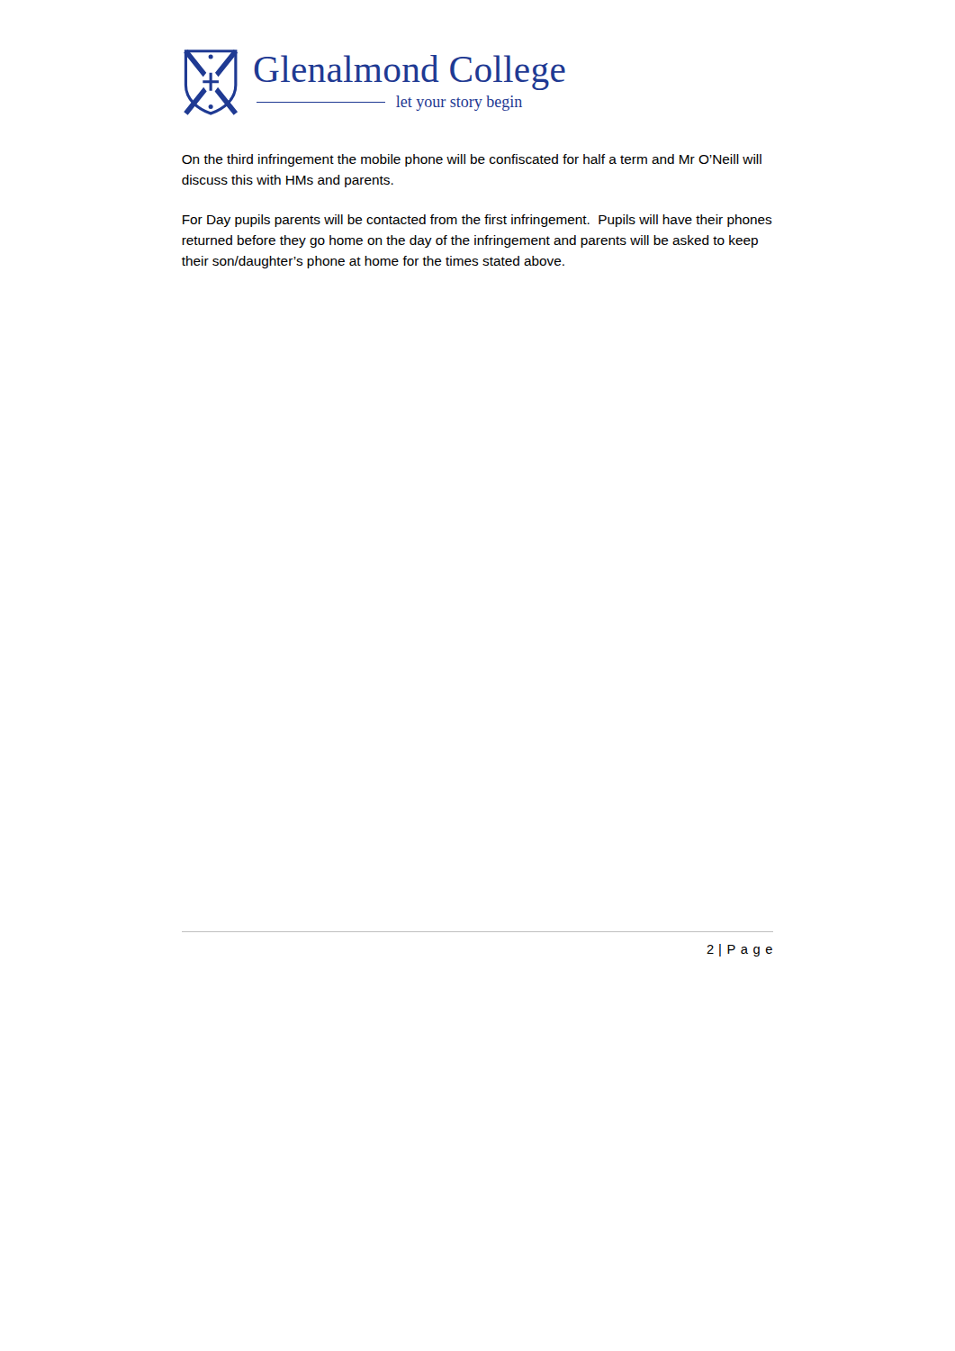Glenalmond College
let your story begin
On the third infringement the mobile phone will be confiscated for half a term and Mr O’Neill will discuss this with HMs and parents.
For Day pupils parents will be contacted from the first infringement. Pupils will have their phones returned before they go home on the day of the infringement and parents will be asked to keep their son/daughter’s phone at home for the times stated above.
2 | P a g e